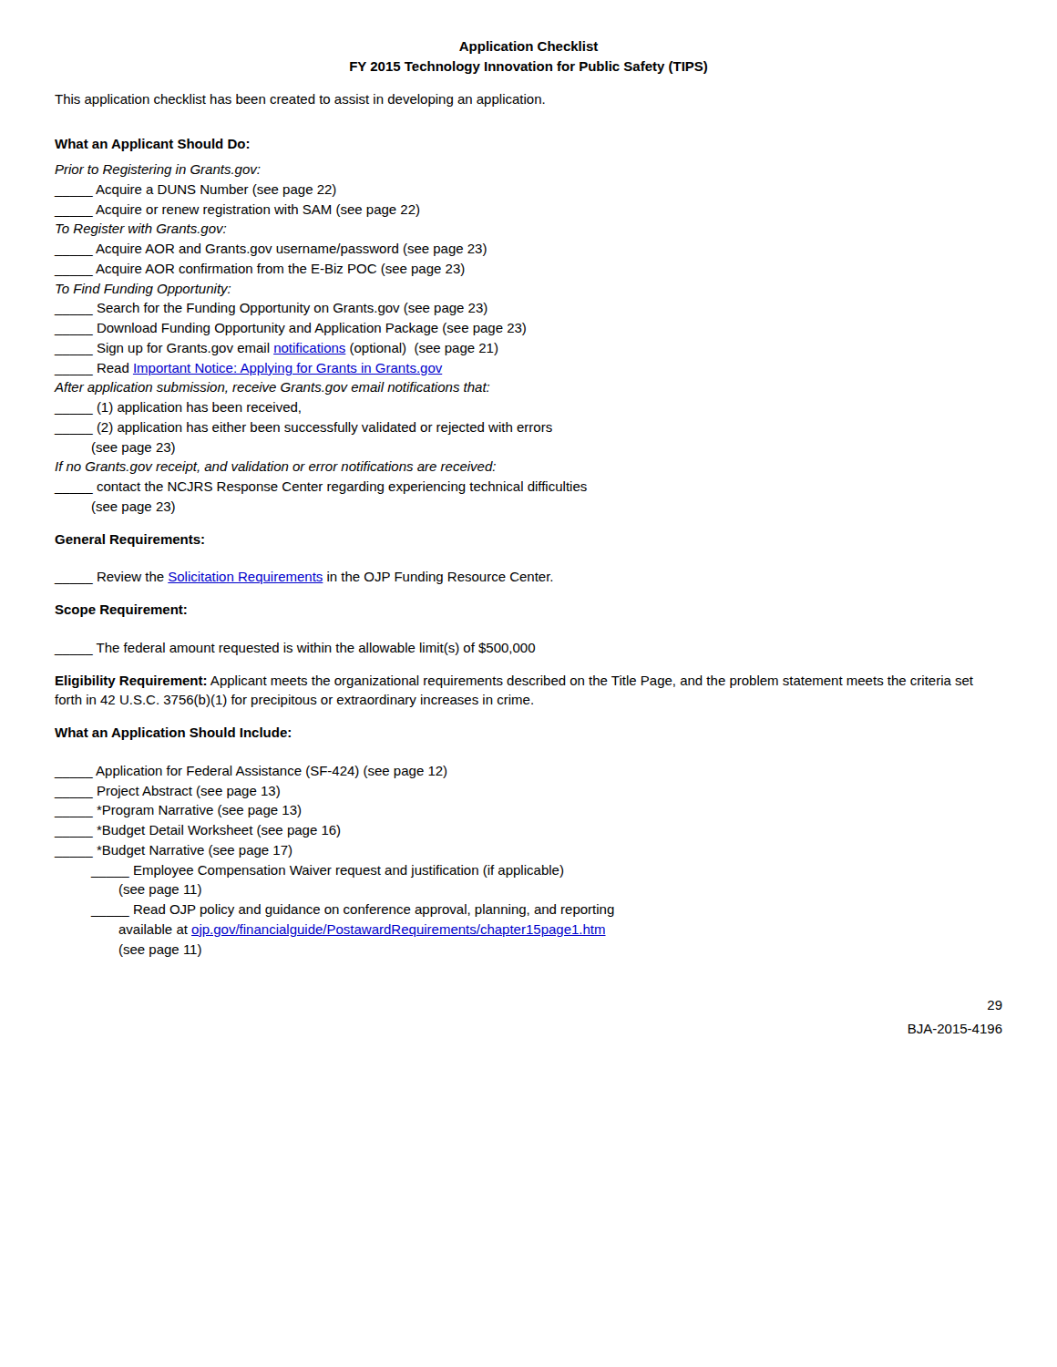Application Checklist
FY 2015 Technology Innovation for Public Safety (TIPS)
This application checklist has been created to assist in developing an application.
What an Applicant Should Do:
Prior to Registering in Grants.gov:
_____ Acquire a DUNS Number (see page 22)
_____ Acquire or renew registration with SAM (see page 22)
To Register with Grants.gov:
_____ Acquire AOR and Grants.gov username/password (see page 23)
_____ Acquire AOR confirmation from the E-Biz POC (see page 23)
To Find Funding Opportunity:
_____ Search for the Funding Opportunity on Grants.gov (see page 23)
_____ Download Funding Opportunity and Application Package (see page 23)
_____ Sign up for Grants.gov email notifications (optional) (see page 21)
_____ Read Important Notice: Applying for Grants in Grants.gov
After application submission, receive Grants.gov email notifications that:
_____ (1) application has been received,
_____ (2) application has either been successfully validated or rejected with errors
(see page 23)
If no Grants.gov receipt, and validation or error notifications are received:
_____ contact the NCJRS Response Center regarding experiencing technical difficulties
(see page 23)
General Requirements:
_____ Review the Solicitation Requirements in the OJP Funding Resource Center.
Scope Requirement:
_____ The federal amount requested is within the allowable limit(s) of $500,000
Eligibility Requirement: Applicant meets the organizational requirements described on the Title Page, and the problem statement meets the criteria set forth in 42 U.S.C. 3756(b)(1) for precipitous or extraordinary increases in crime.
What an Application Should Include:
_____ Application for Federal Assistance (SF-424) (see page 12)
_____ Project Abstract (see page 13)
_____ *Program Narrative (see page 13)
_____ *Budget Detail Worksheet (see page 16)
_____ *Budget Narrative (see page 17)
_____ Employee Compensation Waiver request and justification (if applicable)
(see page 11)
_____ Read OJP policy and guidance on conference approval, planning, and reporting
available at ojp.gov/financialguide/PostawardRequirements/chapter15page1.htm
(see page 11)
29 BJA-2015-4196